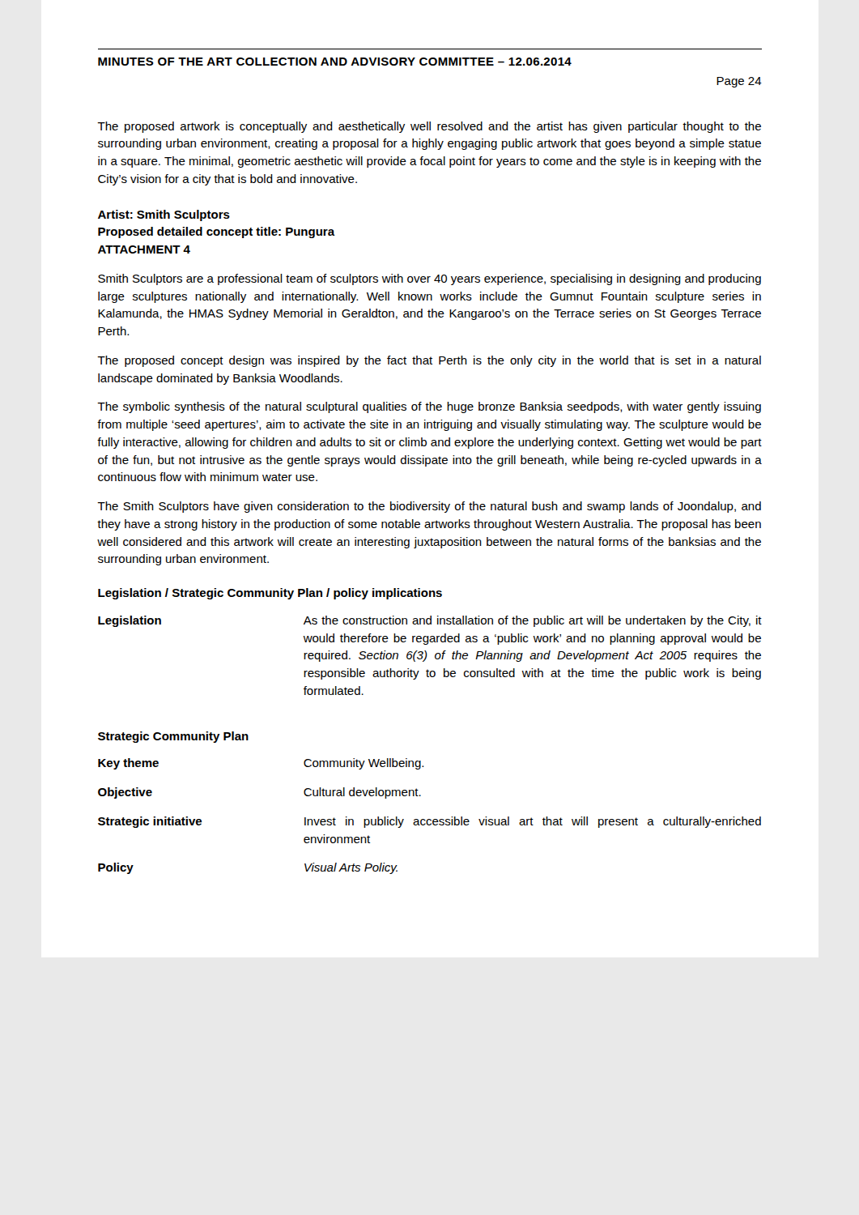Minutes of the Art Collection and Advisory Committee – 12.06.2014
Page 24
The proposed artwork is conceptually and aesthetically well resolved and the artist has given particular thought to the surrounding urban environment, creating a proposal for a highly engaging public artwork that goes beyond a simple statue in a square. The minimal, geometric aesthetic will provide a focal point for years to come and the style is in keeping with the City’s vision for a city that is bold and innovative.
Artist: Smith Sculptors Proposed detailed concept title: Pungura ATTACHMENT 4
Smith Sculptors are a professional team of sculptors with over 40 years experience, specialising in designing and producing large sculptures nationally and internationally. Well known works include the Gumnut Fountain sculpture series in Kalamunda, the HMAS Sydney Memorial in Geraldton, and the Kangaroo’s on the Terrace series on St Georges Terrace Perth.
The proposed concept design was inspired by the fact that Perth is the only city in the world that is set in a natural landscape dominated by Banksia Woodlands.
The symbolic synthesis of the natural sculptural qualities of the huge bronze Banksia seedpods, with water gently issuing from multiple ‘seed apertures’, aim to activate the site in an intriguing and visually stimulating way. The sculpture would be fully interactive, allowing for children and adults to sit or climb and explore the underlying context. Getting wet would be part of the fun, but not intrusive as the gentle sprays would dissipate into the grill beneath, while being re-cycled upwards in a continuous flow with minimum water use.
The Smith Sculptors have given consideration to the biodiversity of the natural bush and swamp lands of Joondalup, and they have a strong history in the production of some notable artworks throughout Western Australia. The proposal has been well considered and this artwork will create an interesting juxtaposition between the natural forms of the banksias and the surrounding urban environment.
Legislation / Strategic Community Plan / policy implications
| Legislation | As the construction and installation of the public art will be undertaken by the City, it would therefore be regarded as a ‘public work’ and no planning approval would be required. Section 6(3) of the Planning and Development Act 2005 requires the responsible authority to be consulted with at the time the public work is being formulated. |
Strategic Community Plan
| Key theme | Community Wellbeing. |
| Objective | Cultural development. |
| Strategic initiative | Invest in publicly accessible visual art that will present a culturally-enriched environment |
| Policy | Visual Arts Policy. |